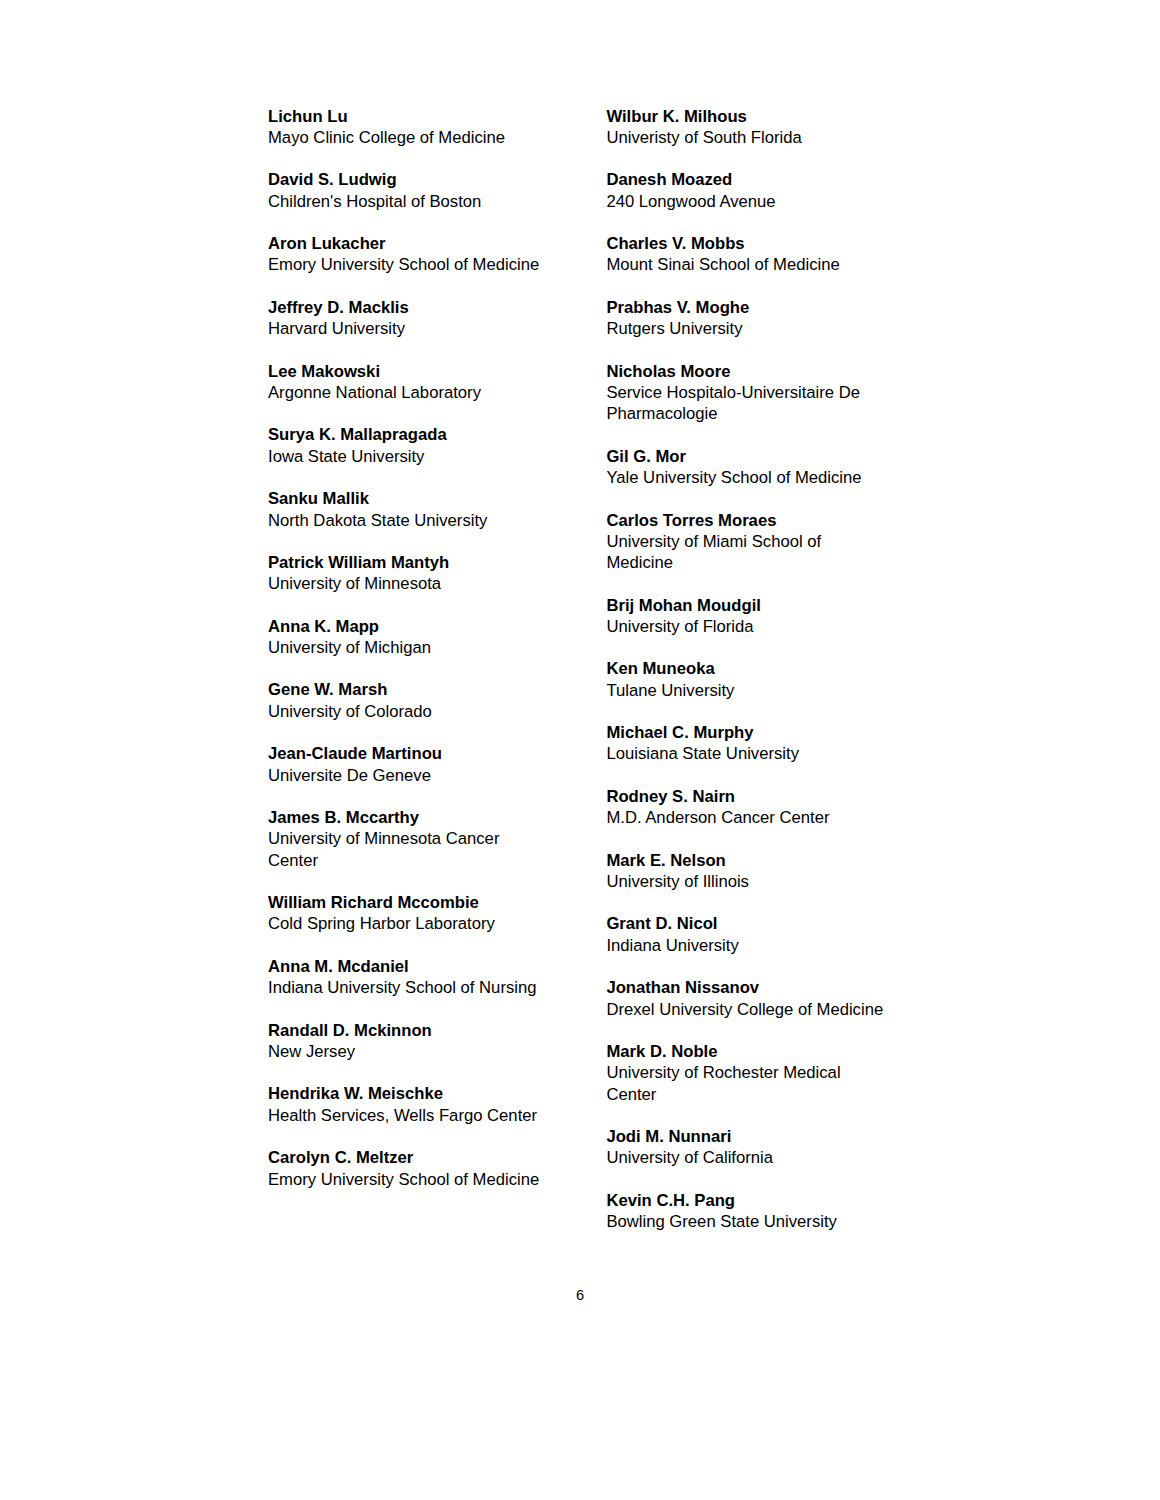Lichun Lu Mayo Clinic College of Medicine
David S. Ludwig Children's Hospital of Boston
Aron Lukacher Emory University School of Medicine
Jeffrey D. Macklis Harvard University
Lee Makowski Argonne National Laboratory
Surya K. Mallapragada Iowa State University
Sanku Mallik North Dakota State University
Patrick William Mantyh University of Minnesota
Anna K. Mapp University of Michigan
Gene W. Marsh University of Colorado
Jean-Claude Martinou Universite De Geneve
James B. Mccarthy University of Minnesota Cancer Center
William Richard Mccombie Cold Spring Harbor Laboratory
Anna M. Mcdaniel Indiana University School of Nursing
Randall D. Mckinnon New Jersey
Hendrika W. Meischke Health Services, Wells Fargo Center
Carolyn C. Meltzer Emory University School of Medicine
Wilbur K. Milhous Univeristy of South Florida
Danesh Moazed 240 Longwood Avenue
Charles V. Mobbs Mount Sinai School of Medicine
Prabhas V. Moghe Rutgers University
Nicholas Moore Service Hospitalo-Universitaire De Pharmacologie
Gil G. Mor Yale University School of Medicine
Carlos Torres Moraes University of Miami School of Medicine
Brij Mohan Moudgil University of Florida
Ken Muneoka Tulane University
Michael C. Murphy Louisiana State University
Rodney S. Nairn M.D. Anderson Cancer Center
Mark E. Nelson University of Illinois
Grant D. Nicol Indiana University
Jonathan Nissanov Drexel University College of Medicine
Mark D. Noble University of Rochester Medical Center
Jodi M. Nunnari University of California
Kevin C.H. Pang Bowling Green State University
6